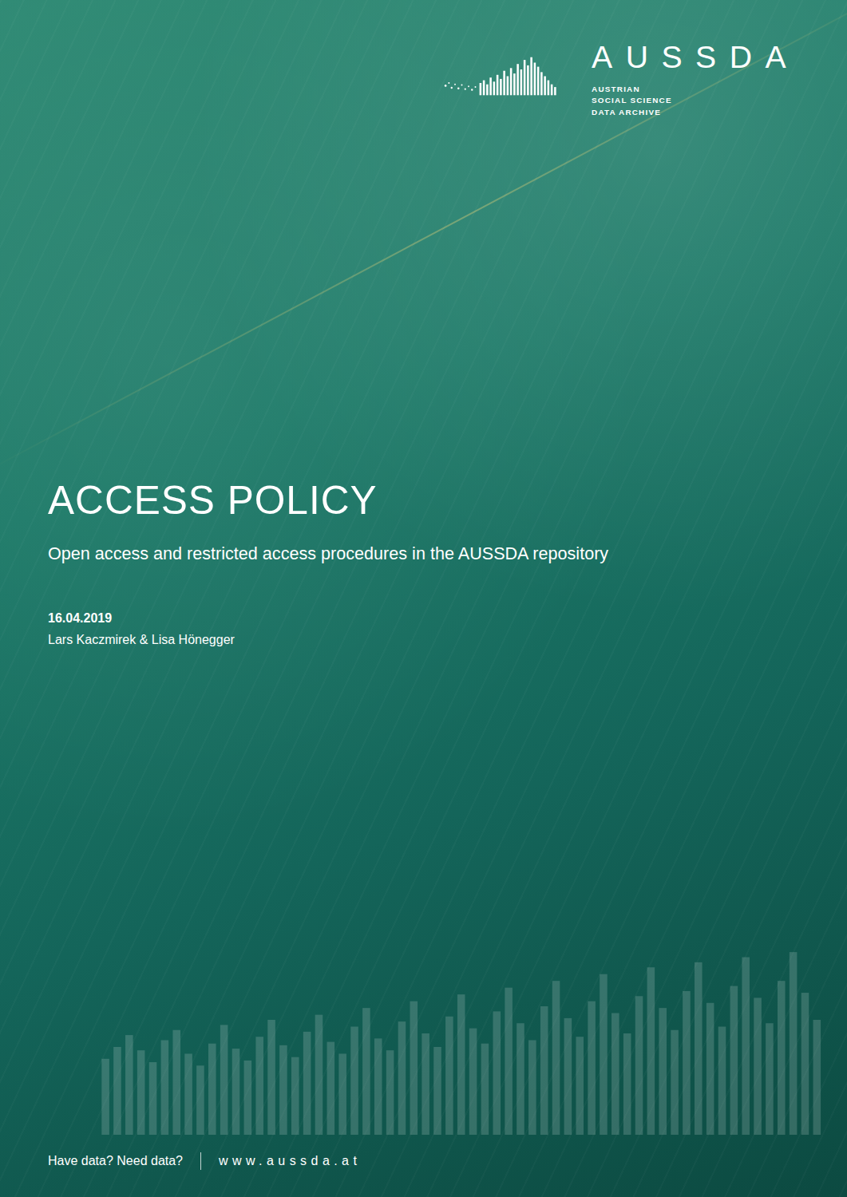AUSSDA
Austrian
Social Science
Data Archive
Access Policy
Open access and restricted access procedures in the AUSSDA repository
16.04.2019 Lars Kaczmirek & Lisa Hönegger
Have data? Need data? www.aussda.at